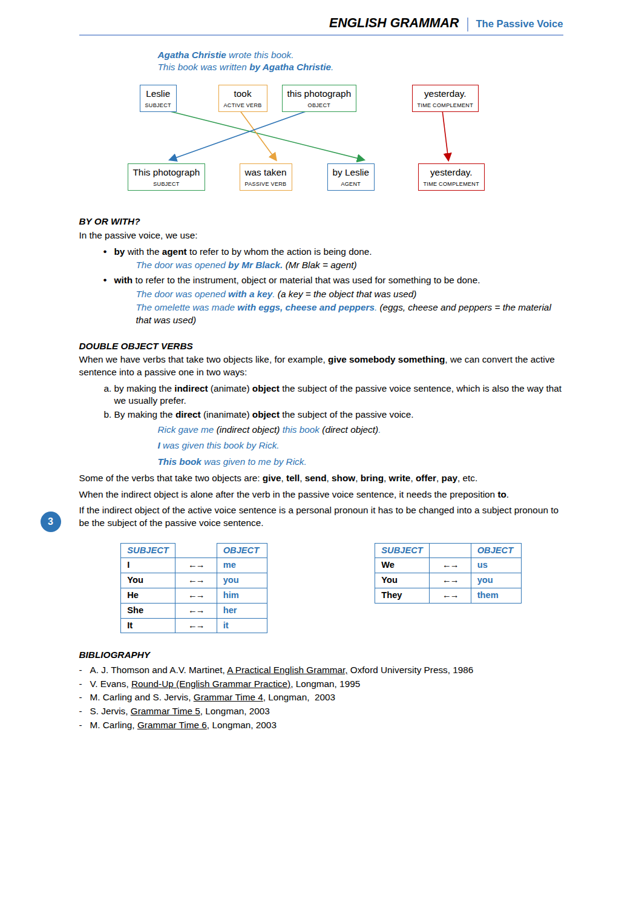ENGLISH GRAMMAR The Passive Voice
Agatha Christie wrote this book.
This book was written by Agatha Christie.
LeslieSUBJECT
tookACTIVE VERB
this photographOBJECT
yesterday.TIME COMPLEMENT
This photographSUBJECT
was takenPASSIVE VERB
by LeslieAGENT
yesterday.TIME COMPLEMENT
BY OR WITH?
In the passive voice, we use:
by with the agent to refer to by whom the action is being done. The door was opened by Mr Black. (Mr Blak = agent)
with to refer to the instrument, object or material that was used for something to be done. The door was opened with a key. (a key = the object that was used) The omelette was made with eggs, cheese and peppers. (eggs, cheese and peppers = the material that was used)
DOUBLE OBJECT VERBS
When we have verbs that take two objects like, for example, give somebody something, we can convert the active sentence into a passive one in two ways:
by making the indirect (animate) object the subject of the passive voice sentence, which is also the way that we usually prefer.
By making the direct (inanimate) object the subject of the passive voice.
Rick gave me (indirect object) this book (direct object).
I was given this book by Rick.
This book was given to me by Rick.
Some of the verbs that take two objects are: give, tell, send, show, bring, write, offer, pay, etc.
When the indirect object is alone after the verb in the passive voice sentence, it needs the preposition to.
If the indirect object of the active voice sentence is a personal pronoun it has to be changed into a subject pronoun to be the subject of the passive voice sentence.
3
| SUBJECT | | OBJECT |
| I | ←→ | me |
| You | ←→ | you |
| He | ←→ | him |
| She | ←→ | her |
| It | ←→ | it |
| SUBJECT | | OBJECT |
| We | ←→ | us |
| You | ←→ | you |
| They | ←→ | them |
BIBLIOGRAPHY
A. J. Thomson and A.V. Martinet, A Practical English Grammar, Oxford University Press, 1986
V. Evans, Round-Up (English Grammar Practice), Longman, 1995
M. Carling and S. Jervis, Grammar Time 4, Longman, 2003
S. Jervis, Grammar Time 5, Longman, 2003
M. Carling, Grammar Time 6, Longman, 2003